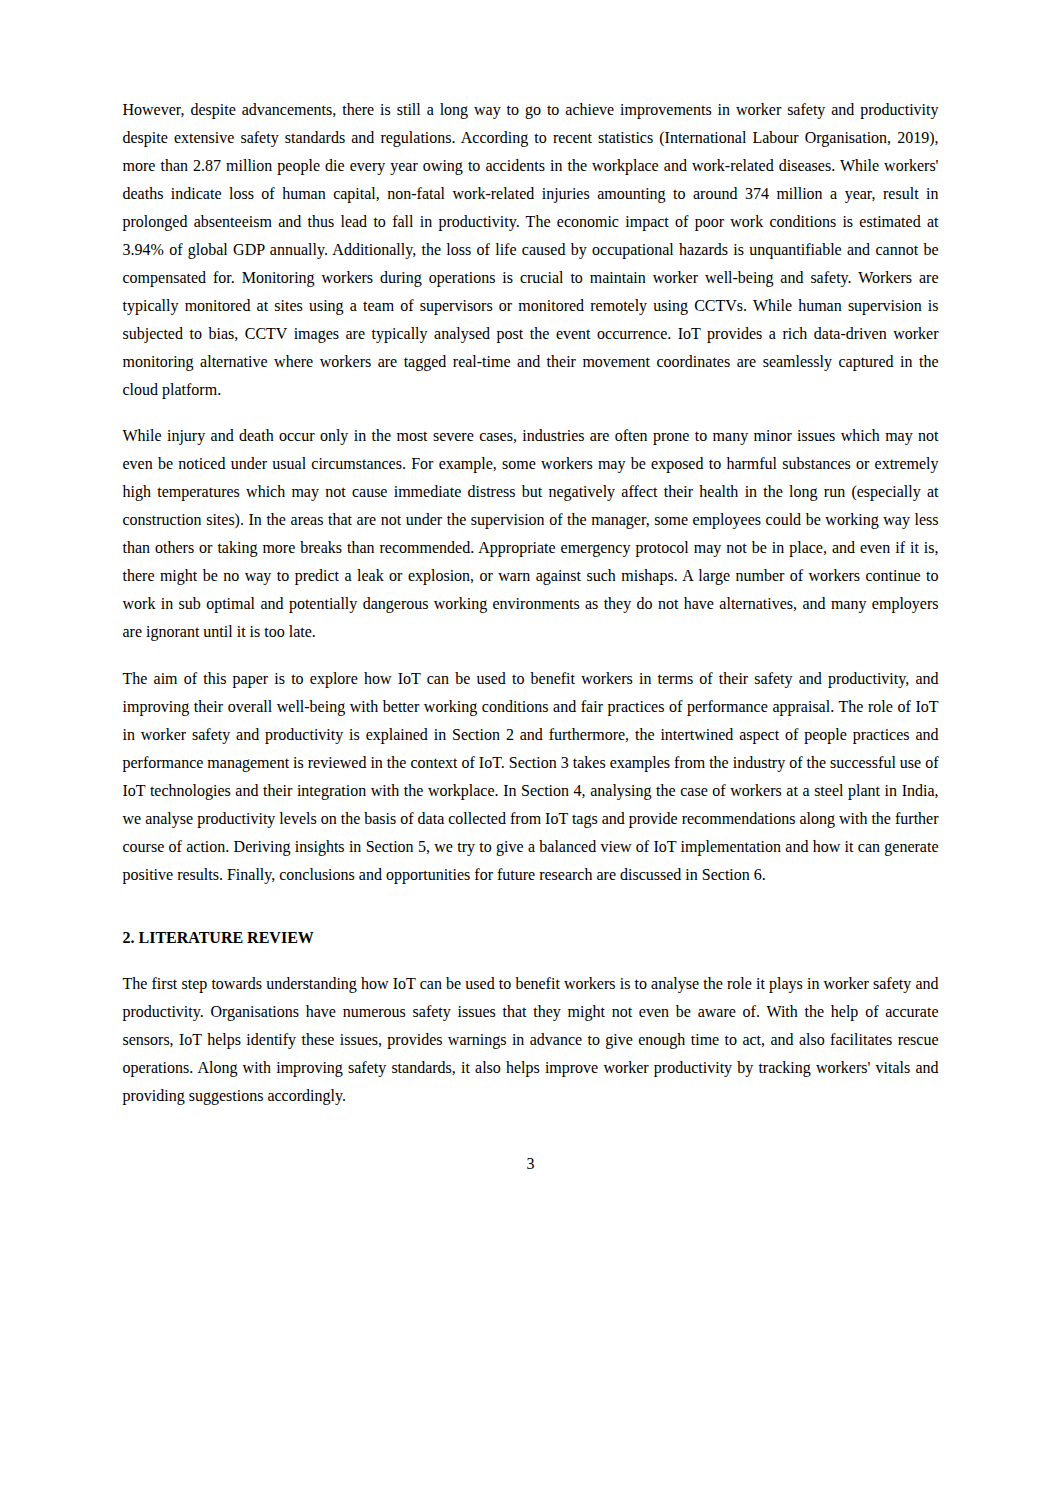However, despite advancements, there is still a long way to go to achieve improvements in worker safety and productivity despite extensive safety standards and regulations. According to recent statistics (International Labour Organisation, 2019), more than 2.87 million people die every year owing to accidents in the workplace and work-related diseases. While workers' deaths indicate loss of human capital, non-fatal work-related injuries amounting to around 374 million a year, result in prolonged absenteeism and thus lead to fall in productivity. The economic impact of poor work conditions is estimated at 3.94% of global GDP annually. Additionally, the loss of life caused by occupational hazards is unquantifiable and cannot be compensated for. Monitoring workers during operations is crucial to maintain worker well-being and safety. Workers are typically monitored at sites using a team of supervisors or monitored remotely using CCTVs. While human supervision is subjected to bias, CCTV images are typically analysed post the event occurrence. IoT provides a rich data-driven worker monitoring alternative where workers are tagged real-time and their movement coordinates are seamlessly captured in the cloud platform.
While injury and death occur only in the most severe cases, industries are often prone to many minor issues which may not even be noticed under usual circumstances. For example, some workers may be exposed to harmful substances or extremely high temperatures which may not cause immediate distress but negatively affect their health in the long run (especially at construction sites). In the areas that are not under the supervision of the manager, some employees could be working way less than others or taking more breaks than recommended. Appropriate emergency protocol may not be in place, and even if it is, there might be no way to predict a leak or explosion, or warn against such mishaps. A large number of workers continue to work in sub optimal and potentially dangerous working environments as they do not have alternatives, and many employers are ignorant until it is too late.
The aim of this paper is to explore how IoT can be used to benefit workers in terms of their safety and productivity, and improving their overall well-being with better working conditions and fair practices of performance appraisal. The role of IoT in worker safety and productivity is explained in Section 2 and furthermore, the intertwined aspect of people practices and performance management is reviewed in the context of IoT. Section 3 takes examples from the industry of the successful use of IoT technologies and their integration with the workplace. In Section 4, analysing the case of workers at a steel plant in India, we analyse productivity levels on the basis of data collected from IoT tags and provide recommendations along with the further course of action. Deriving insights in Section 5, we try to give a balanced view of IoT implementation and how it can generate positive results. Finally, conclusions and opportunities for future research are discussed in Section 6.
2. LITERATURE REVIEW
The first step towards understanding how IoT can be used to benefit workers is to analyse the role it plays in worker safety and productivity. Organisations have numerous safety issues that they might not even be aware of. With the help of accurate sensors, IoT helps identify these issues, provides warnings in advance to give enough time to act, and also facilitates rescue operations. Along with improving safety standards, it also helps improve worker productivity by tracking workers' vitals and providing suggestions accordingly.
3